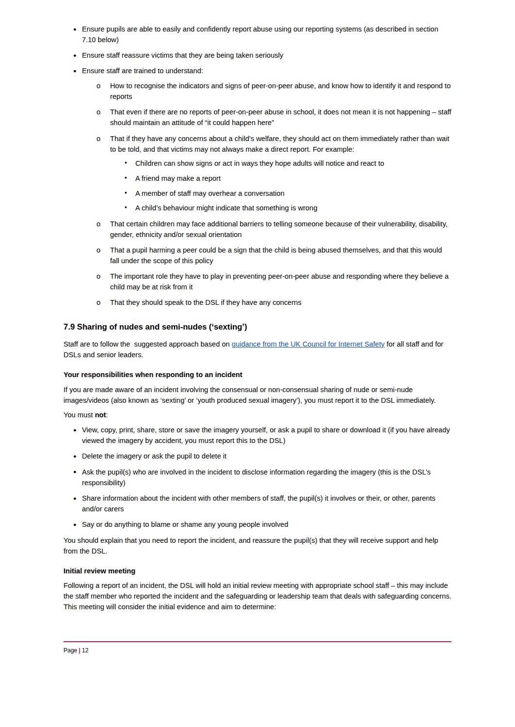Ensure pupils are able to easily and confidently report abuse using our reporting systems (as described in section 7.10 below)
Ensure staff reassure victims that they are being taken seriously
Ensure staff are trained to understand:
How to recognise the indicators and signs of peer-on-peer abuse, and know how to identify it and respond to reports
That even if there are no reports of peer-on-peer abuse in school, it does not mean it is not happening – staff should maintain an attitude of “it could happen here”
That if they have any concerns about a child’s welfare, they should act on them immediately rather than wait to be told, and that victims may not always make a direct report. For example:
Children can show signs or act in ways they hope adults will notice and react to
A friend may make a report
A member of staff may overhear a conversation
A child’s behaviour might indicate that something is wrong
That certain children may face additional barriers to telling someone because of their vulnerability, disability, gender, ethnicity and/or sexual orientation
That a pupil harming a peer could be a sign that the child is being abused themselves, and that this would fall under the scope of this policy
The important role they have to play in preventing peer-on-peer abuse and responding where they believe a child may be at risk from it
That they should speak to the DSL if they have any concerns
7.9 Sharing of nudes and semi-nudes (‘sexting’)
Staff are to follow the suggested approach based on guidance from the UK Council for Internet Safety for all staff and for DSLs and senior leaders.
Your responsibilities when responding to an incident
If you are made aware of an incident involving the consensual or non-consensual sharing of nude or semi-nude images/videos (also known as ‘sexting’ or ‘youth produced sexual imagery’), you must report it to the DSL immediately.
You must not:
View, copy, print, share, store or save the imagery yourself, or ask a pupil to share or download it (if you have already viewed the imagery by accident, you must report this to the DSL)
Delete the imagery or ask the pupil to delete it
Ask the pupil(s) who are involved in the incident to disclose information regarding the imagery (this is the DSL’s responsibility)
Share information about the incident with other members of staff, the pupil(s) it involves or their, or other, parents and/or carers
Say or do anything to blame or shame any young people involved
You should explain that you need to report the incident, and reassure the pupil(s) that they will receive support and help from the DSL.
Initial review meeting
Following a report of an incident, the DSL will hold an initial review meeting with appropriate school staff – this may include the staff member who reported the incident and the safeguarding or leadership team that deals with safeguarding concerns. This meeting will consider the initial evidence and aim to determine:
Page | 12